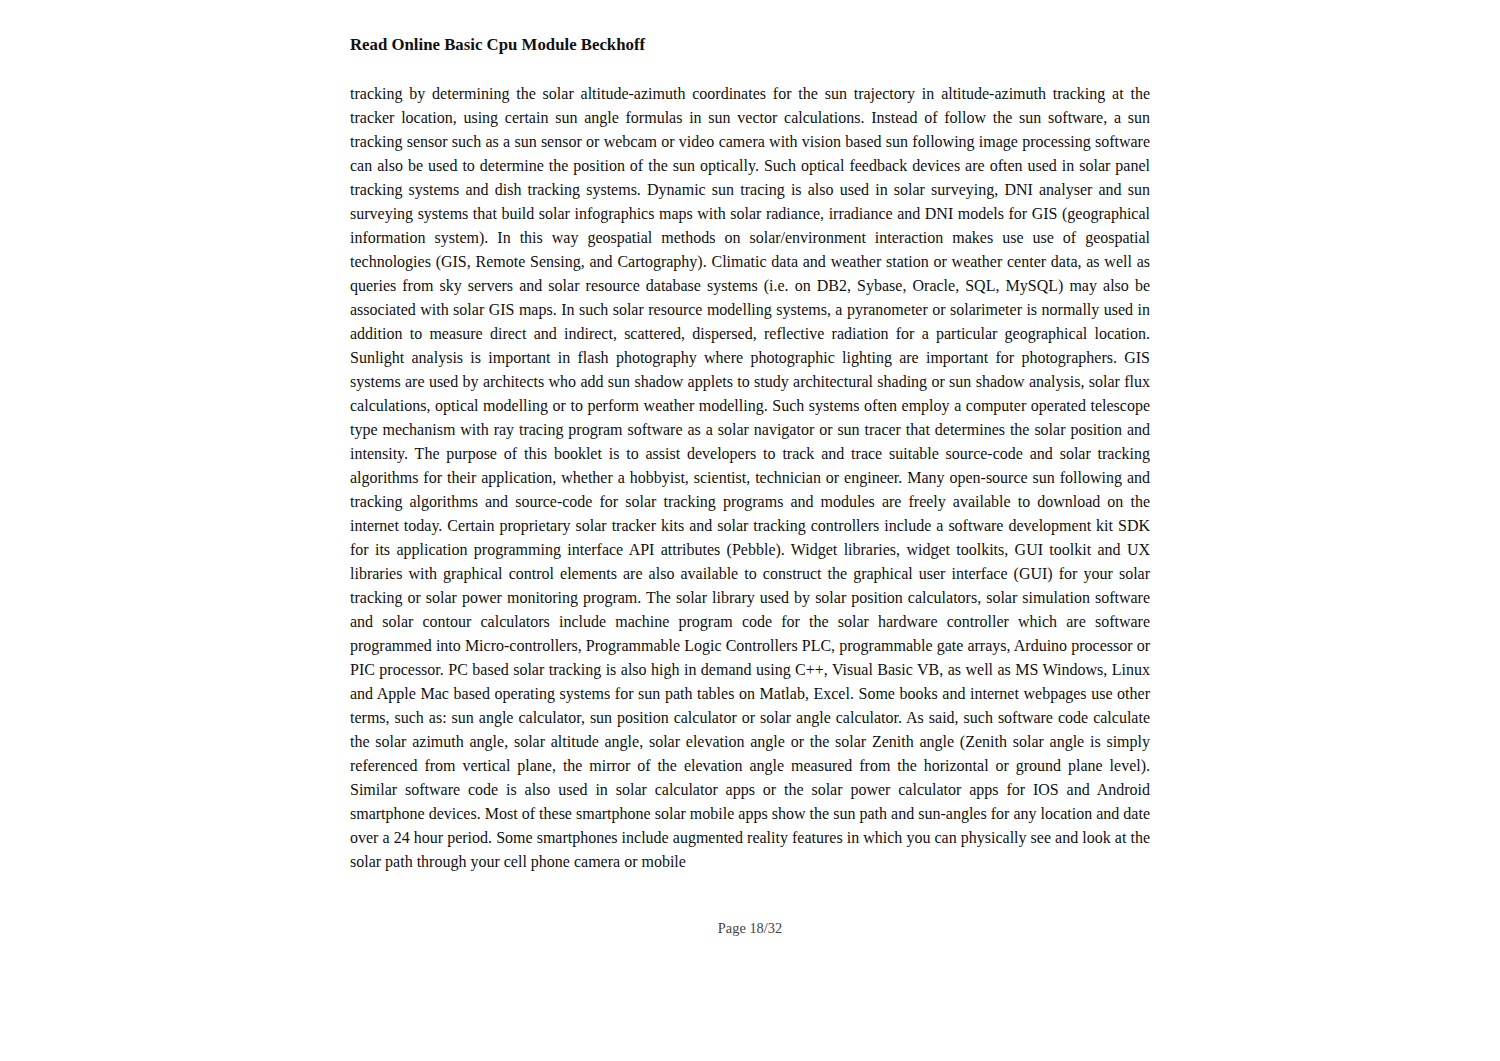Read Online Basic Cpu Module Beckhoff
tracking by determining the solar altitude-azimuth coordinates for the sun trajectory in altitude-azimuth tracking at the tracker location, using certain sun angle formulas in sun vector calculations. Instead of follow the sun software, a sun tracking sensor such as a sun sensor or webcam or video camera with vision based sun following image processing software can also be used to determine the position of the sun optically. Such optical feedback devices are often used in solar panel tracking systems and dish tracking systems. Dynamic sun tracing is also used in solar surveying, DNI analyser and sun surveying systems that build solar infographics maps with solar radiance, irradiance and DNI models for GIS (geographical information system). In this way geospatial methods on solar/environment interaction makes use use of geospatial technologies (GIS, Remote Sensing, and Cartography). Climatic data and weather station or weather center data, as well as queries from sky servers and solar resource database systems (i.e. on DB2, Sybase, Oracle, SQL, MySQL) may also be associated with solar GIS maps. In such solar resource modelling systems, a pyranometer or solarimeter is normally used in addition to measure direct and indirect, scattered, dispersed, reflective radiation for a particular geographical location. Sunlight analysis is important in flash photography where photographic lighting are important for photographers. GIS systems are used by architects who add sun shadow applets to study architectural shading or sun shadow analysis, solar flux calculations, optical modelling or to perform weather modelling. Such systems often employ a computer operated telescope type mechanism with ray tracing program software as a solar navigator or sun tracer that determines the solar position and intensity. The purpose of this booklet is to assist developers to track and trace suitable source-code and solar tracking algorithms for their application, whether a hobbyist, scientist, technician or engineer. Many open-source sun following and tracking algorithms and source-code for solar tracking programs and modules are freely available to download on the internet today. Certain proprietary solar tracker kits and solar tracking controllers include a software development kit SDK for its application programming interface API attributes (Pebble). Widget libraries, widget toolkits, GUI toolkit and UX libraries with graphical control elements are also available to construct the graphical user interface (GUI) for your solar tracking or solar power monitoring program. The solar library used by solar position calculators, solar simulation software and solar contour calculators include machine program code for the solar hardware controller which are software programmed into Micro-controllers, Programmable Logic Controllers PLC, programmable gate arrays, Arduino processor or PIC processor. PC based solar tracking is also high in demand using C++, Visual Basic VB, as well as MS Windows, Linux and Apple Mac based operating systems for sun path tables on Matlab, Excel. Some books and internet webpages use other terms, such as: sun angle calculator, sun position calculator or solar angle calculator. As said, such software code calculate the solar azimuth angle, solar altitude angle, solar elevation angle or the solar Zenith angle (Zenith solar angle is simply referenced from vertical plane, the mirror of the elevation angle measured from the horizontal or ground plane level). Similar software code is also used in solar calculator apps or the solar power calculator apps for IOS and Android smartphone devices. Most of these smartphone solar mobile apps show the sun path and sun-angles for any location and date over a 24 hour period. Some smartphones include augmented reality features in which you can physically see and look at the solar path through your cell phone camera or mobile
Page 18/32